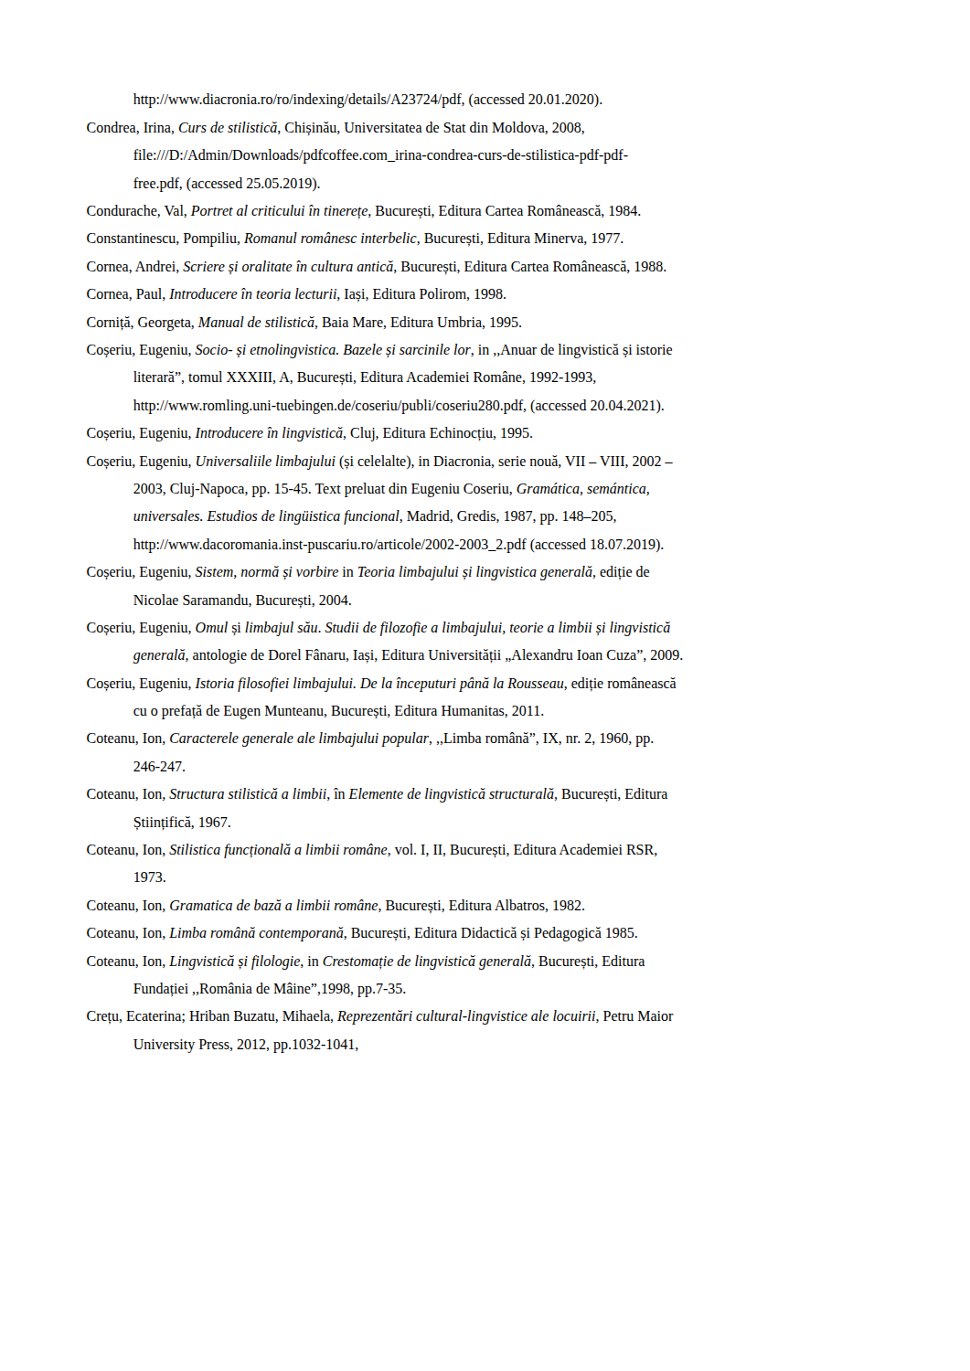http://www.diacronia.ro/ro/indexing/details/A23724/pdf, (accessed 20.01.2020).
Condrea, Irina, Curs de stilistică, Chișinău, Universitatea de Stat din Moldova, 2008,
file:///D:/Admin/Downloads/pdfcoffee.com_irina-condrea-curs-de-stilistica-pdf-pdf-
free.pdf, (accessed 25.05.2019).
Condurache, Val, Portret al criticului în tinerețe, București, Editura Cartea Românească, 1984.
Constantinescu, Pompiliu, Romanul românesc interbelic, București, Editura Minerva, 1977.
Cornea, Andrei, Scriere și oralitate în cultura antică, București, Editura Cartea Românească, 1988.
Cornea, Paul, Introducere în teoria lecturii, Iași, Editura Polirom, 1998.
Corniță, Georgeta, Manual de stilistică, Baia Mare, Editura Umbria, 1995.
Coșeriu, Eugeniu, Socio- și etnolingvistica. Bazele și sarcinile lor, in ,,Anuar de lingvistică și istorie
literară”, tomul XXXIII, A, București, Editura Academiei Române, 1992-1993,
http://www.romling.uni-tuebingen.de/coseriu/publi/coseriu280.pdf, (accessed 20.04.2021).
Coșeriu, Eugeniu, Introducere în lingvistică, Cluj, Editura Echinocțiu, 1995.
Coșeriu, Eugeniu, Universaliile limbajului (și celelalte), in Diacronia, serie nouă, VII – VIII, 2002 –
2003, Cluj-Napoca, pp. 15-45. Text preluat din Eugeniu Coseriu, Gramática, semántica,
universales. Estudios de lingüistica funcional, Madrid, Gredis, 1987, pp. 148–205,
http://www.dacoromania.inst-puscariu.ro/articole/2002-2003_2.pdf (accessed 18.07.2019).
Coșeriu, Eugeniu, Sistem, normă și vorbire in Teoria limbajului și lingvistica generală, ediție de
Nicolae Saramandu, București, 2004.
Coșeriu, Eugeniu, Omul și limbajul său. Studii de filozofie a limbajului, teorie a limbii și lingvistică
generală, antologie de Dorel Fânaru, Iași, Editura Universității „Alexandru Ioan Cuza”, 2009.
Coșeriu, Eugeniu, Istoria filosofiei limbajului. De la începuturi până la Rousseau, ediție românească
cu o prefață de Eugen Munteanu, București, Editura Humanitas, 2011.
Coteanu, Ion, Caracterele generale ale limbajului popular, ,,Limba română”, IX, nr. 2, 1960, pp.
246-247.
Coteanu, Ion, Structura stilistică a limbii, în Elemente de lingvistică structurală, București, Editura
Științifică, 1967.
Coteanu, Ion, Stilistica funcțională a limbii române, vol. I, II, București, Editura Academiei RSR,
1973.
Coteanu, Ion, Gramatica de bază a limbii române, București, Editura Albatros, 1982.
Coteanu, Ion, Limba română contemporană, București, Editura Didactică și Pedagogică 1985.
Coteanu, Ion, Lingvistică și filologie, in Crestomație de lingvistică generală, București, Editura
Fundației ,,România de Mâine”,1998, pp.7-35.
Crețu, Ecaterina; Hriban Buzatu, Mihaela, Reprezentări cultural-lingvistice ale locuirii, Petru Maior
University Press, 2012, pp.1032-1041,